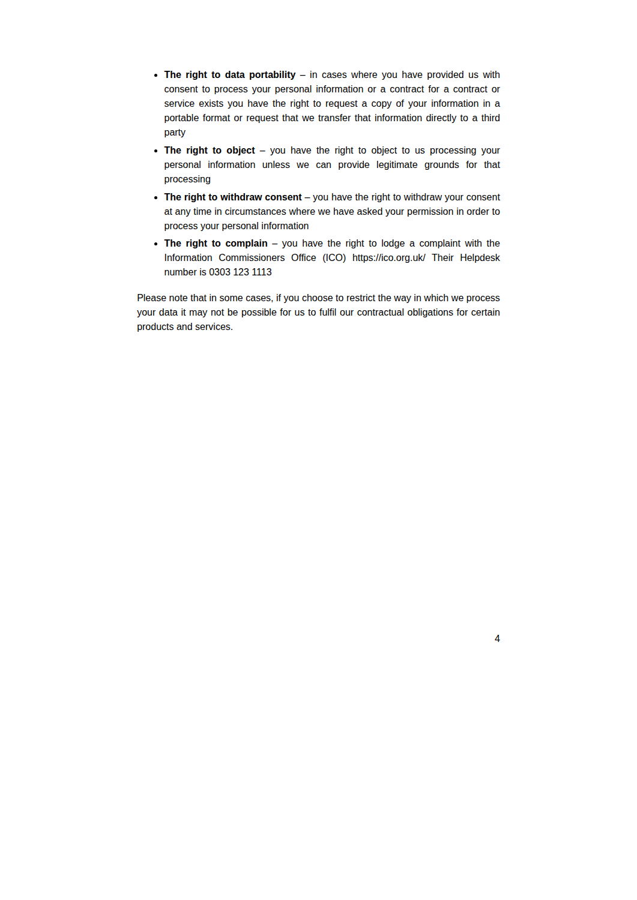The right to data portability – in cases where you have provided us with consent to process your personal information or a contract for a contract or service exists you have the right to request a copy of your information in a portable format or request that we transfer that information directly to a third party
The right to object – you have the right to object to us processing your personal information unless we can provide legitimate grounds for that processing
The right to withdraw consent – you have the right to withdraw your consent at any time in circumstances where we have asked your permission in order to process your personal information
The right to complain – you have the right to lodge a complaint with the Information Commissioners Office (ICO) https://ico.org.uk/ Their Helpdesk number is 0303 123 1113
Please note that in some cases, if you choose to restrict the way in which we process your data it may not be possible for us to fulfil our contractual obligations for certain products and services.
4